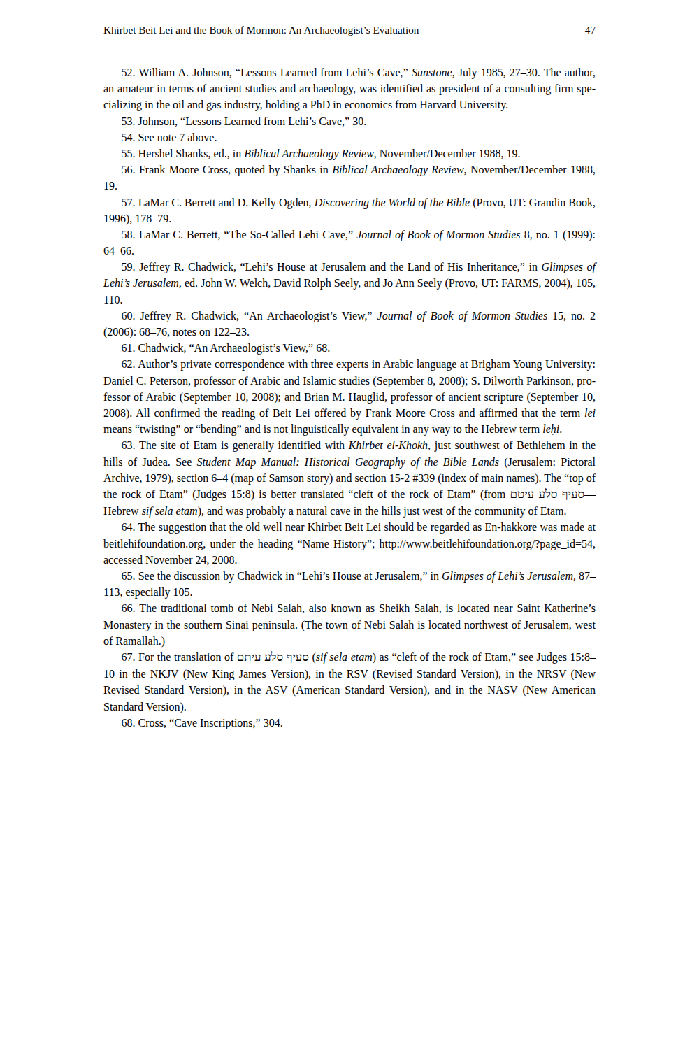Khirbet Beit Lei and the Book of Mormon: An Archaeologist’s Evaluation 47
William A. Johnson, “Lessons Learned from Lehi’s Cave,” Sunstone, July 1985, 27–30. The author, an amateur in terms of ancient studies and archaeology, was identified as president of a consulting firm specializing in the oil and gas industry, holding a PhD in economics from Harvard University.
Johnson, “Lessons Learned from Lehi’s Cave,” 30.
See note 7 above.
Hershel Shanks, ed., in Biblical Archaeology Review, November/December 1988, 19.
Frank Moore Cross, quoted by Shanks in Biblical Archaeology Review, November/December 1988, 19.
LaMar C. Berrett and D. Kelly Ogden, Discovering the World of the Bible (Provo, UT: Grandin Book, 1996), 178–79.
LaMar C. Berrett, “The So-Called Lehi Cave,” Journal of Book of Mormon Studies 8, no. 1 (1999): 64–66.
Jeffrey R. Chadwick, “Lehi’s House at Jerusalem and the Land of His Inheritance,” in Glimpses of Lehi’s Jerusalem, ed. John W. Welch, David Rolph Seely, and Jo Ann Seely (Provo, UT: FARMS, 2004), 105, 110.
Jeffrey R. Chadwick, “An Archaeologist’s View,” Journal of Book of Mormon Studies 15, no. 2 (2006): 68–76, notes on 122–23.
Chadwick, “An Archaeologist’s View,” 68.
Author’s private correspondence with three experts in Arabic language at Brigham Young University: Daniel C. Peterson, professor of Arabic and Islamic studies (September 8, 2008); S. Dilworth Parkinson, professor of Arabic (September 10, 2008); and Brian M. Hauglid, professor of ancient scripture (September 10, 2008). All confirmed the reading of Beit Lei offered by Frank Moore Cross and affirmed that the term lei means “twisting” or “bending” and is not linguistically equivalent in any way to the Hebrew term leḥi.
The site of Etam is generally identified with Khirbet el-Khokh, just southwest of Bethlehem in the hills of Judea. See Student Map Manual: Historical Geography of the Bible Lands (Jerusalem: Pictoral Archive, 1979), section 6–4 (map of Samson story) and section 15-2 #339 (index of main names). The “top of the rock of Etam” (Judges 15:8) is better translated “cleft of the rock of Etam” (from סעיף סלע עיטם—Hebrew sif sela etam), and was probably a natural cave in the hills just west of the community of Etam.
The suggestion that the old well near Khirbet Beit Lei should be regarded as En-hakkore was made at beitlehifoundation.org, under the heading “Name History”; http://www.beitlehifoundation.org/?page_id=54, accessed November 24, 2008.
See the discussion by Chadwick in “Lehi’s House at Jerusalem,” in Glimpses of Lehi’s Jerusalem, 87–113, especially 105.
The traditional tomb of Nebi Salah, also known as Sheikh Salah, is located near Saint Katherine’s Monastery in the southern Sinai peninsula. (The town of Nebi Salah is located northwest of Jerusalem, west of Ramallah.)
For the translation of סעיף סלע עיתם (sif sela etam) as “cleft of the rock of Etam,” see Judges 15:8–10 in the NKJV (New King James Version), in the RSV (Revised Standard Version), in the NRSV (New Revised Standard Version), in the ASV (American Standard Version), and in the NASV (New American Standard Version).
Cross, “Cave Inscriptions,” 304.